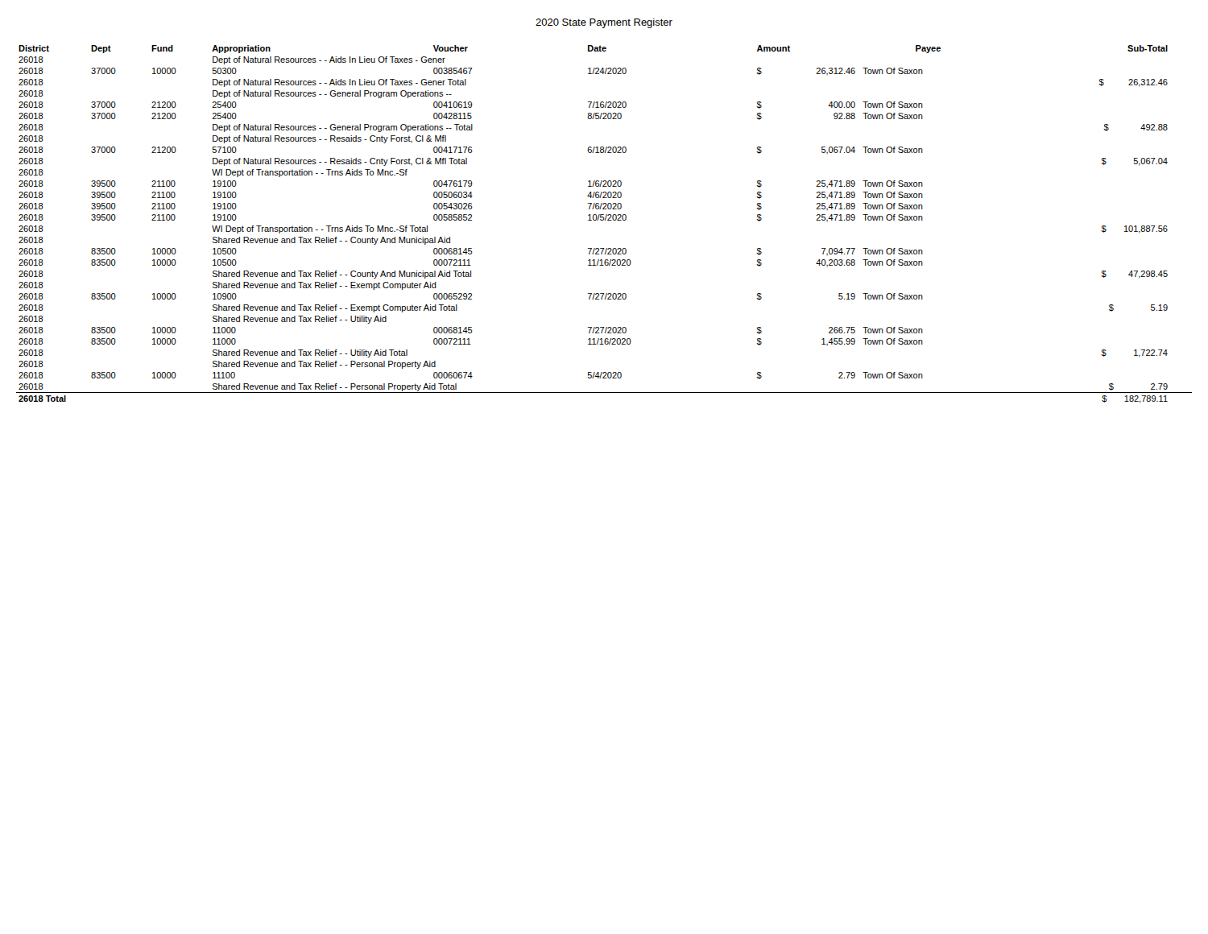2020 State Payment Register
| District | Dept | Fund | Appropriation | Voucher | Date | Amount | Payee | Sub-Total |
| --- | --- | --- | --- | --- | --- | --- | --- | --- |
| 26018 | | | Dept of Natural Resources - - Aids In Lieu Of Taxes - Gener | | | | |
| 26018 | 37000 | 10000 | 50300 | 00385467 | 1/24/2020 | $ | 26,312.46 | Town Of Saxon | |
| 26018 | | | Dept of Natural Resources - - Aids In Lieu Of Taxes - Gener Total | | | | $ 26,312.46 |
| 26018 | | | Dept of Natural Resources - - General Program Operations -- | | | | |
| 26018 | 37000 | 21200 | 25400 | 00410619 | 7/16/2020 | $ | 400.00 | Town Of Saxon | |
| 26018 | 37000 | 21200 | 25400 | 00428115 | 8/5/2020 | $ | 92.88 | Town Of Saxon | |
| 26018 | | | Dept of Natural Resources - - General Program Operations -- Total | | | | $ 492.88 |
| 26018 | | | Dept of Natural Resources - - Resaids - Cnty Forst, Cl & Mfl | | | | |
| 26018 | 37000 | 21200 | 57100 | 00417176 | 6/18/2020 | $ | 5,067.04 | Town Of Saxon | |
| 26018 | | | Dept of Natural Resources - - Resaids - Cnty Forst, Cl & Mfl Total | | | | $ 5,067.04 |
| 26018 | | | WI Dept of Transportation - - Trns Aids To Mnc.-Sf | | | | |
| 26018 | 39500 | 21100 | 19100 | 00476179 | 1/6/2020 | $ | 25,471.89 | Town Of Saxon | |
| 26018 | 39500 | 21100 | 19100 | 00506034 | 4/6/2020 | $ | 25,471.89 | Town Of Saxon | |
| 26018 | 39500 | 21100 | 19100 | 00543026 | 7/6/2020 | $ | 25,471.89 | Town Of Saxon | |
| 26018 | 39500 | 21100 | 19100 | 00585852 | 10/5/2020 | $ | 25,471.89 | Town Of Saxon | |
| 26018 | | | WI Dept of Transportation - - Trns Aids To Mnc.-Sf Total | | | | $ 101,887.56 |
| 26018 | | | Shared Revenue and Tax Relief - - County And Municipal Aid | | | | |
| 26018 | 83500 | 10000 | 10500 | 00068145 | 7/27/2020 | $ | 7,094.77 | Town Of Saxon | |
| 26018 | 83500 | 10000 | 10500 | 00072111 | 11/16/2020 | $ | 40,203.68 | Town Of Saxon | |
| 26018 | | | Shared Revenue and Tax Relief - - County And Municipal Aid Total | | | | $ 47,298.45 |
| 26018 | | | Shared Revenue and Tax Relief - - Exempt Computer Aid | | | | |
| 26018 | 83500 | 10000 | 10900 | 00065292 | 7/27/2020 | $ | 5.19 | Town Of Saxon | |
| 26018 | | | Shared Revenue and Tax Relief - - Exempt Computer Aid Total | | | | $ 5.19 |
| 26018 | | | Shared Revenue and Tax Relief - - Utility Aid | | | | |
| 26018 | 83500 | 10000 | 11000 | 00068145 | 7/27/2020 | $ | 266.75 | Town Of Saxon | |
| 26018 | 83500 | 10000 | 11000 | 00072111 | 11/16/2020 | $ | 1,455.99 | Town Of Saxon | |
| 26018 | | | Shared Revenue and Tax Relief - - Utility Aid Total | | | | $ 1,722.74 |
| 26018 | | | Shared Revenue and Tax Relief - - Personal Property Aid | | | | |
| 26018 | 83500 | 10000 | 11100 | 00060674 | 5/4/2020 | $ | 2.79 | Town Of Saxon | |
| 26018 | | | Shared Revenue and Tax Relief - - Personal Property Aid Total | | | | $ 2.79 |
| 26018 Total | | | $ 182,789.11 |